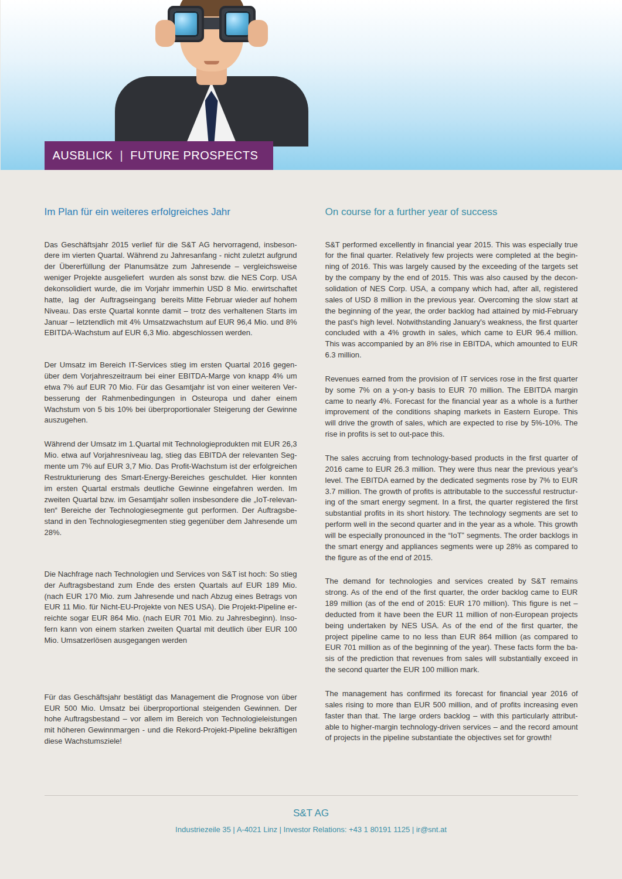AUSBLICK | FUTURE PROSPECTS
Im Plan für ein weiteres erfolgreiches Jahr
Das Geschäftsjahr 2015 verlief für die S&T AG hervorragend, insbesondere im vierten Quartal. Während zu Jahresanfang - nicht zuletzt aufgrund der Übererfüllung der Planumsätze zum Jahresende – vergleichsweise weniger Projekte ausgeliefert wurden als sonst bzw. die NES Corp. USA dekonsolidiert wurde, die im Vorjahr immerhin USD 8 Mio. erwirtschaftet hatte, lag der Auftragseingang bereits Mitte Februar wieder auf hohem Niveau. Das erste Quartal konnte damit – trotz des verhaltenen Starts im Januar – letztendlich mit 4% Umsatzwachstum auf EUR 96,4 Mio. und 8% EBITDA-Wachstum auf EUR 6,3 Mio. abgeschlossen werden.
Der Umsatz im Bereich IT-Services stieg im ersten Quartal 2016 gegenüber dem Vorjahreszeitraum bei einer EBITDA-Marge von knapp 4% um etwa 7% auf EUR 70 Mio. Für das Gesamtjahr ist von einer weiteren Verbesserung der Rahmenbedingungen in Osteuropa und daher einem Wachstum von 5 bis 10% bei überproportionaler Steigerung der Gewinne auszugehen.
Während der Umsatz im 1.Quartal mit Technologieprodukten mit EUR 26,3 Mio. etwa auf Vorjahresniveau lag, stieg das EBITDA der relevanten Segmente um 7% auf EUR 3,7 Mio. Das Profit-Wachstum ist der erfolgreichen Restrukturierung des Smart-Energy-Bereiches geschuldet. Hier konnten im ersten Quartal erstmals deutliche Gewinne eingefahren werden. Im zweiten Quartal bzw. im Gesamtjahr sollen insbesondere die „IoT-relevanten“ Bereiche der Technologiesegmente gut performen. Der Auftragsbestand in den Technologiesegmenten stieg gegenüber dem Jahresende um 28%.
Die Nachfrage nach Technologien und Services von S&T ist hoch: So stieg der Auftragsbestand zum Ende des ersten Quartals auf EUR 189 Mio. (nach EUR 170 Mio. zum Jahresende und nach Abzug eines Betrags von EUR 11 Mio. für Nicht-EU-Projekte von NES USA). Die Projekt-Pipeline erreichte sogar EUR 864 Mio. (nach EUR 701 Mio. zu Jahresbeginn). Insofern kann von einem starken zweiten Quartal mit deutlich über EUR 100 Mio. Umsatzerlösen ausgegangen werden
Für das Geschäftsjahr bestätigt das Management die Prognose von über EUR 500 Mio. Umsatz bei überproportional steigenden Gewinnen. Der hohe Auftragsbestand – vor allem im Bereich von Technologieleistungen mit höheren Gewinnmargen - und die Rekord-Projekt-Pipeline bekräftigen diese Wachstumsziele!
On course for a further year of success
S&T performed excellently in financial year 2015. This was especially true for the final quarter. Relatively few projects were completed at the beginning of 2016. This was largely caused by the exceeding of the targets set by the company by the end of 2015. This was also caused by the deconsolidation of NES Corp. USA, a company which had, after all, registered sales of USD 8 million in the previous year. Overcoming the slow start at the beginning of the year, the order backlog had attained by mid-February the past's high level. Notwithstanding January's weakness, the first quarter concluded with a 4% growth in sales, which came to EUR 96.4 million. This was accompanied by an 8% rise in EBITDA, which amounted to EUR 6.3 million.
Revenues earned from the provision of IT services rose in the first quarter by some 7% on a y-on-y basis to EUR 70 million. The EBITDA margin came to nearly 4%. Forecast for the financial year as a whole is a further improvement of the conditions shaping markets in Eastern Europe. This will drive the growth of sales, which are expected to rise by 5%-10%. The rise in profits is set to out-pace this.
The sales accruing from technology-based products in the first quarter of 2016 came to EUR 26.3 million. They were thus near the previous year's level. The EBITDA earned by the dedicated segments rose by 7% to EUR 3.7 million. The growth of profits is attributable to the successful restructuring of the smart energy segment. In a first, the quarter registered the first substantial profits in its short history. The technology segments are set to perform well in the second quarter and in the year as a whole. This growth will be especially pronounced in the “IoT” segments. The order backlogs in the smart energy and appliances segments were up 28% as compared to the figure as of the end of 2015.
The demand for technologies and services created by S&T remains strong. As of the end of the first quarter, the order backlog came to EUR 189 million (as of the end of 2015: EUR 170 million). This figure is net – deducted from it have been the EUR 11 million of non-European projects being undertaken by NES USA. As of the end of the first quarter, the project pipeline came to no less than EUR 864 million (as compared to EUR 701 million as of the beginning of the year). These facts form the basis of the prediction that revenues from sales will substantially exceed in the second quarter the EUR 100 million mark.
The management has confirmed its forecast for financial year 2016 of sales rising to more than EUR 500 million, and of profits increasing even faster than that. The large orders backlog – with this particularly attributable to higher-margin technology-driven services – and the record amount of projects in the pipeline substantiate the objectives set for growth!
S&T AG
Industriezeile 35 | A-4021 Linz | Investor Relations: +43 1 80191 1125 | ir@snt.at